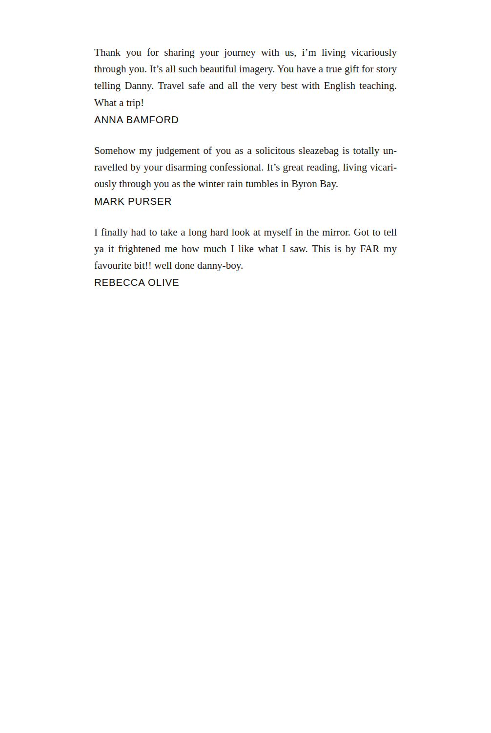Thank you for sharing your journey with us, i’m living vicariously through you. It’s all such beautiful imagery. You have a true gift for story telling Danny. Travel safe and all the very best with English teaching. What a trip!
Anna Bamford
Somehow my judgement of you as a solicitous sleazebag is totally unravelled by your disarming confessional. It’s great reading, living vicariously through you as the winter rain tumbles in Byron Bay.
Mark Purser
I finally had to take a long hard look at myself in the mirror. Got to tell ya it frightened me how much I like what I saw. This is by FAR my favourite bit!! well done danny-boy.
Rebecca Olive